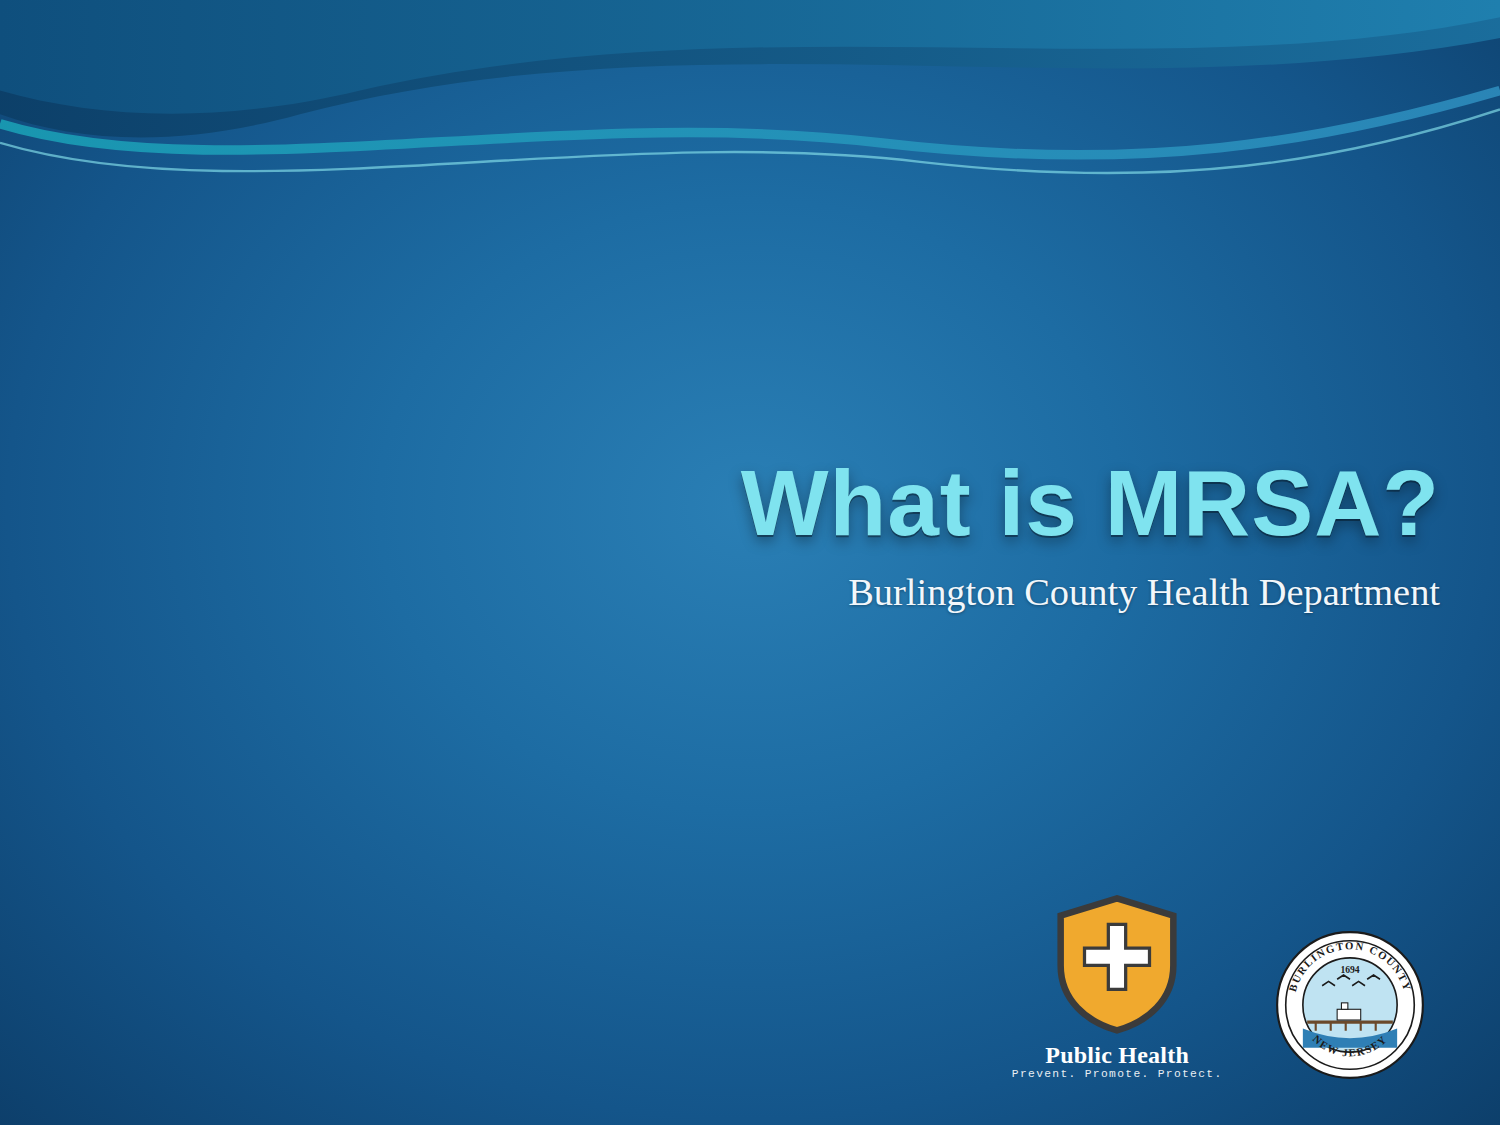What is MRSA?
Burlington County Health Department
Public Health
Prevent. Promote. Protect.
1694 BURLINGTON COUNTY NEW JERSEY